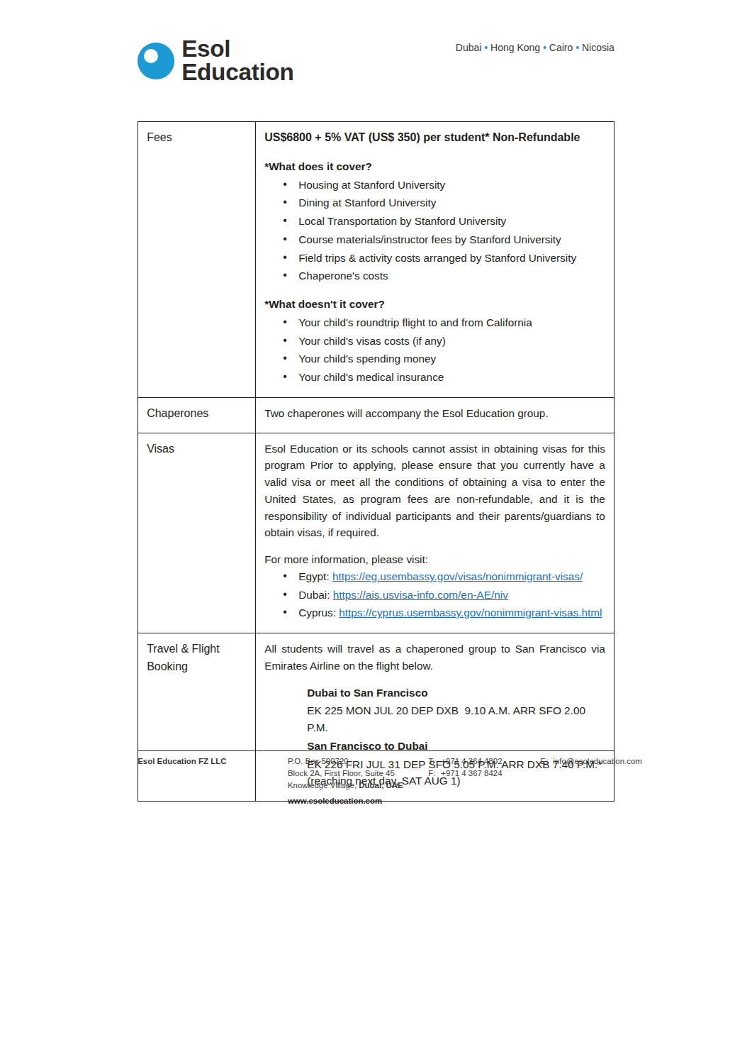Esol Education
Dubai • Hong Kong • Cairo • Nicosia
| Fees | US$6800 + 5% VAT (US$ 350) per student* Non-Refundable *What does it cover? Housing at Stanford University Dining at Stanford University Local Transportation by Stanford University Course materials/instructor fees by Stanford University Field trips & activity costs arranged by Stanford University Chaperone's costs *What doesn't it cover? Your child's roundtrip flight to and from California Your child's visas costs (if any) Your child's spending money Your child's medical insurance |
| Chaperones | Two chaperones will accompany the Esol Education group. |
| Visas | Esol Education or its schools cannot assist in obtaining visas for this program Prior to applying, please ensure that you currently have a valid visa or meet all the conditions of obtaining a visa to enter the United States, as program fees are non-refundable, and it is the responsibility of individual participants and their parents/guardians to obtain visas, if required. For more information, please visit: Egypt: https://eg.usembassy.gov/visas/nonimmigrant-visas/ Dubai: https://ais.usvisa-info.com/en-AE/niv Cyprus: https://cyprus.usembassy.gov/nonimmigrant-visas.html |
| Travel & Flight Booking | All students will travel as a chaperoned group to San Francisco via Emirates Airline on the flight below. Dubai to San Francisco EK 225 MON JUL 20 DEP DXB 9.10 A.M. ARR SFO 2.00 P.M. San Francisco to Dubai EK 226 FRI JUL 31 DEP SFO 5.05 P.M. ARR DXB 7.40 P.M.* (reaching next day, SAT AUG 1) |
Esol Education FZ LLC
P.O. Box 500720
Block 2A, First Floor, Suite 45
Knowledge Village, Dubai, UAE
www.esoleducation.com
T:+971 4 364 4802
F:+971 4 367 8424
E: info@esoleducation.com